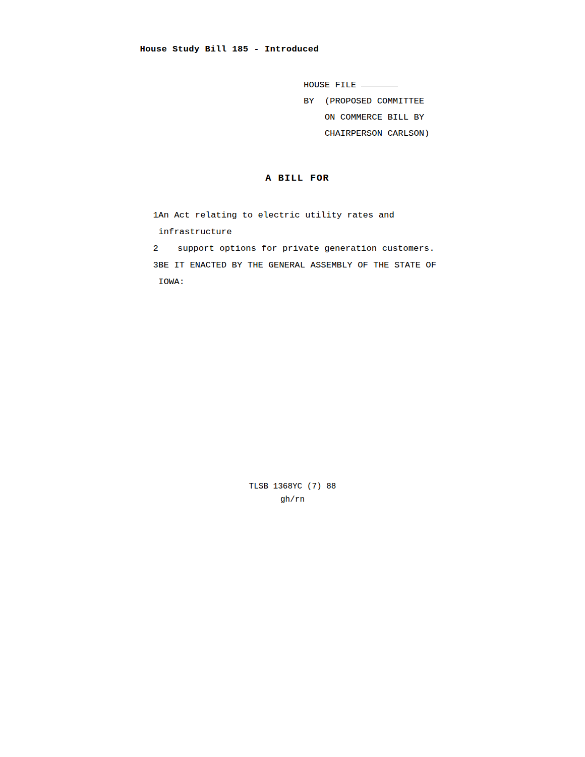House Study Bill 185 - Introduced
HOUSE FILE BY (PROPOSED COMMITTEE ON COMMERCE BILL BY CHAIRPERSON CARLSON)
A BILL FOR
| 1 | An Act relating to electric utility rates and infrastructure |
| 2 | support options for private generation customers. |
| 3 | BE IT ENACTED BY THE GENERAL ASSEMBLY OF THE STATE OF IOWA: |
TLSB 1368YC (7) 88
gh/rn